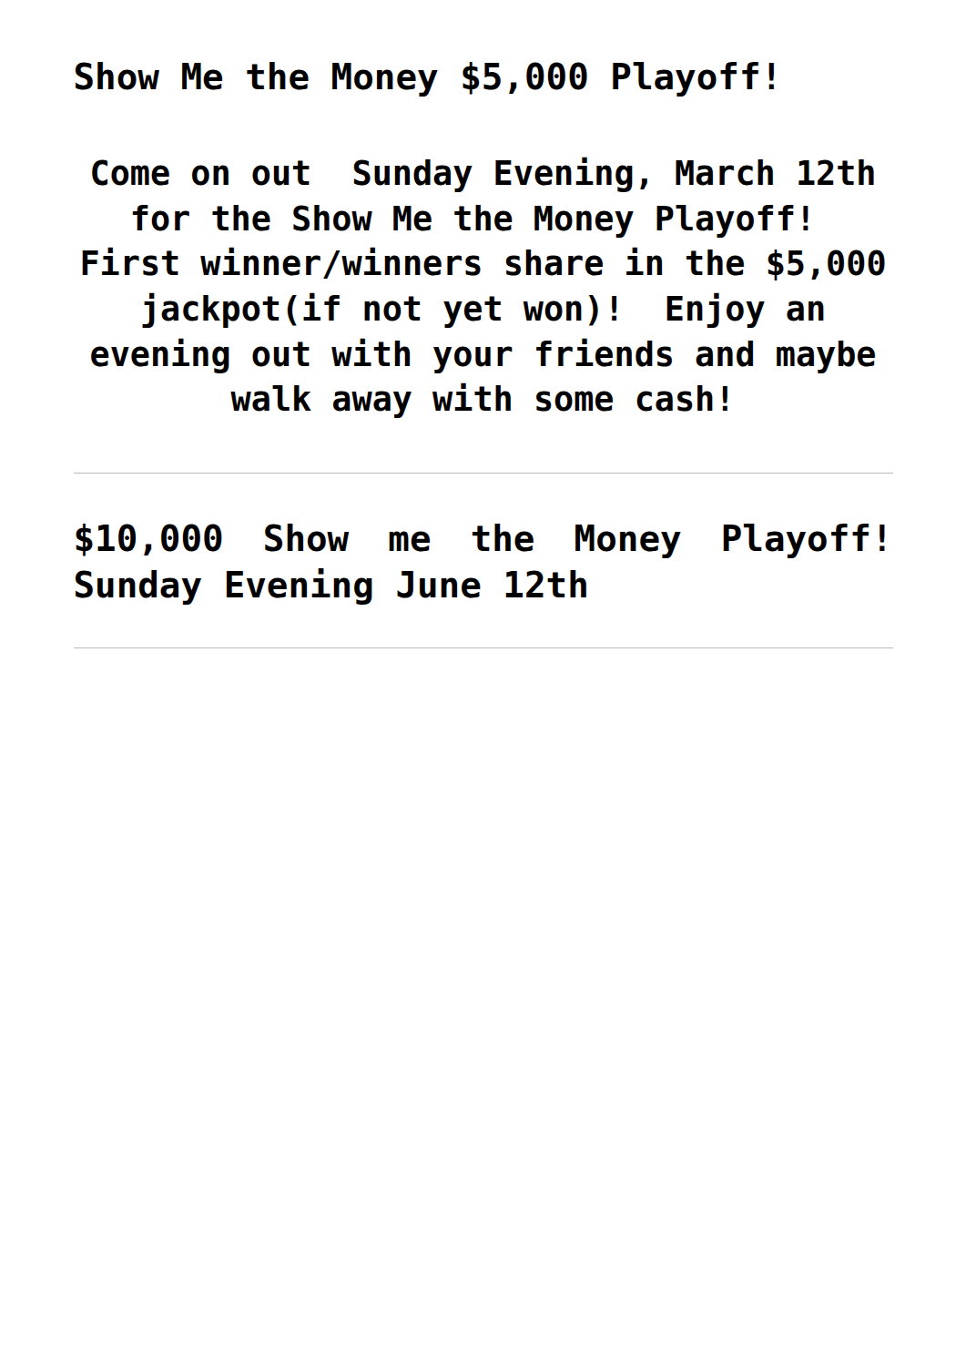Show Me the Money $5,000 Playoff!
Come on out Sunday Evening, March 12th for the Show Me the Money Playoff! First winner/winners share in the $5,000 jackpot(if not yet won)! Enjoy an evening out with your friends and maybe walk away with some cash!
$10,000 Show me the Money Playoff! Sunday Evening June 12th